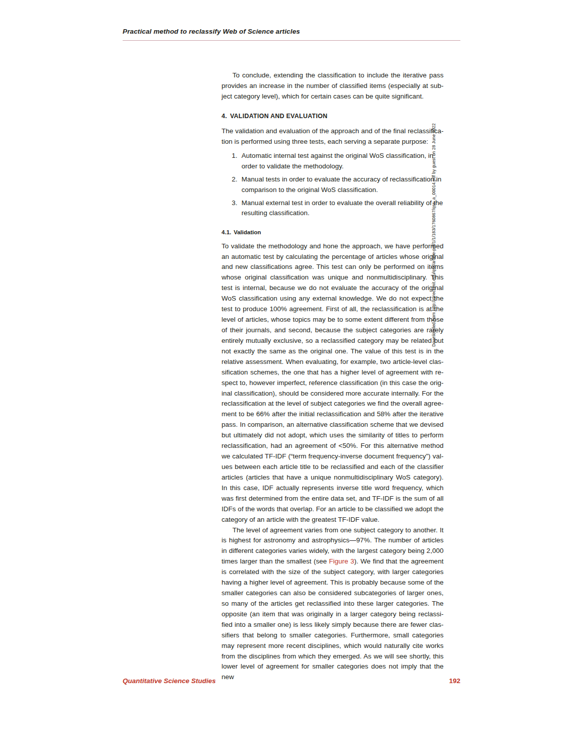Practical method to reclassify Web of Science articles
Downloaded from http://direct.mit.edu/qss/article-pdf/1/1/183/1760867/qss_a_00014.pdf by guest on 28 June 2022
To conclude, extending the classification to include the iterative pass provides an increase in the number of classified items (especially at subject category level), which for certain cases can be quite significant.
4. Validation and Evaluation
The validation and evaluation of the approach and of the final reclassification is performed using three tests, each serving a separate purpose:
Automatic internal test against the original WoS classification, in order to validate the methodology.
Manual tests in order to evaluate the accuracy of reclassification in comparison to the original WoS classification.
Manual external test in order to evaluate the overall reliability of the resulting classification.
4.1. Validation
To validate the methodology and hone the approach, we have performed an automatic test by calculating the percentage of articles whose original and new classifications agree. This test can only be performed on items whose original classification was unique and nonmultidisciplinary. This test is internal, because we do not evaluate the accuracy of the original WoS classification using any external knowledge. We do not expect the test to produce 100% agreement. First of all, the reclassification is at the level of articles, whose topics may be to some extent different from those of their journals, and second, because the subject categories are rarely entirely mutually exclusive, so a reclassified category may be related but not exactly the same as the original one. The value of this test is in the relative assessment. When evaluating, for example, two article-level classification schemes, the one that has a higher level of agreement with respect to, however imperfect, reference classification (in this case the original classification), should be considered more accurate internally. For the reclassification at the level of subject categories we find the overall agreement to be 66% after the initial reclassification and 58% after the iterative pass. In comparison, an alternative classification scheme that we devised but ultimately did not adopt, which uses the similarity of titles to perform reclassification, had an agreement of <50%. For this alternative method we calculated TF-IDF (“term frequency-inverse document frequency”) values between each article title to be reclassified and each of the classifier articles (articles that have a unique nonmultidisciplinary WoS category). In this case, IDF actually represents inverse title word frequency, which was first determined from the entire data set, and TF-IDF is the sum of all IDFs of the words that overlap. For an article to be classified we adopt the category of an article with the greatest TF-IDF value.
The level of agreement varies from one subject category to another. It is highest for astronomy and astrophysics—97%. The number of articles in different categories varies widely, with the largest category being 2,000 times larger than the smallest (see Figure 3). We find that the agreement is correlated with the size of the subject category, with larger categories having a higher level of agreement. This is probably because some of the smaller categories can also be considered subcategories of larger ones, so many of the articles get reclassified into these larger categories. The opposite (an item that was originally in a larger category being reclassified into a smaller one) is less likely simply because there are fewer classifiers that belong to smaller categories. Furthermore, small categories may represent more recent disciplines, which would naturally cite works from the disciplines from which they emerged. As we will see shortly, this lower level of agreement for smaller categories does not imply that the new
Quantitative Science Studies 192